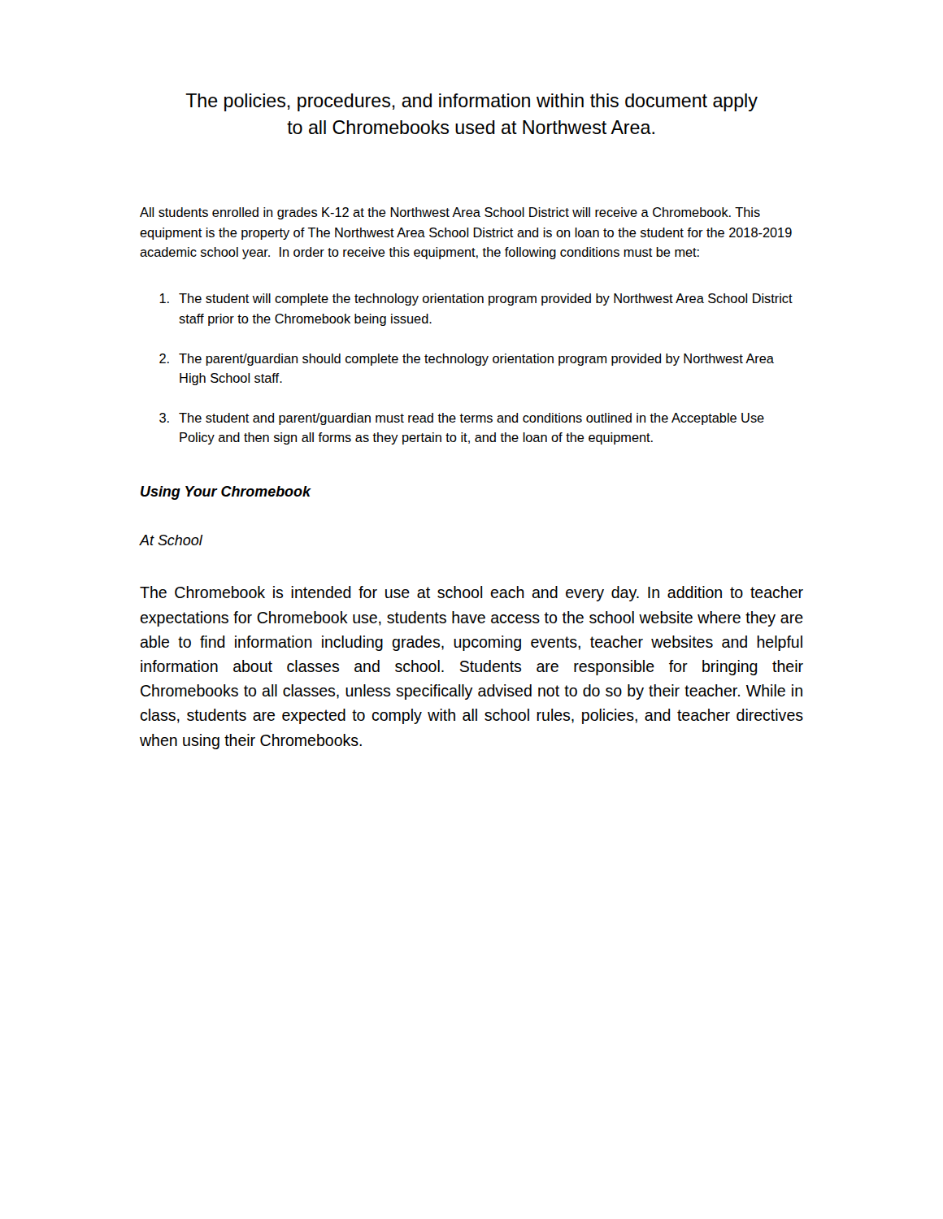The policies, procedures, and information within this document apply to all Chromebooks used at Northwest Area.
All students enrolled in grades K-12 at the Northwest Area School District will receive a Chromebook. This equipment is the property of The Northwest Area School District and is on loan to the student for the 2018-2019 academic school year. In order to receive this equipment, the following conditions must be met:
The student will complete the technology orientation program provided by Northwest Area School District staff prior to the Chromebook being issued.
The parent/guardian should complete the technology orientation program provided by Northwest Area High School staff.
The student and parent/guardian must read the terms and conditions outlined in the Acceptable Use Policy and then sign all forms as they pertain to it, and the loan of the equipment.
Using Your Chromebook
At School
The Chromebook is intended for use at school each and every day. In addition to teacher expectations for Chromebook use, students have access to the school website where they are able to find information including grades, upcoming events, teacher websites and helpful information about classes and school. Students are responsible for bringing their Chromebooks to all classes, unless specifically advised not to do so by their teacher. While in class, students are expected to comply with all school rules, policies, and teacher directives when using their Chromebooks.